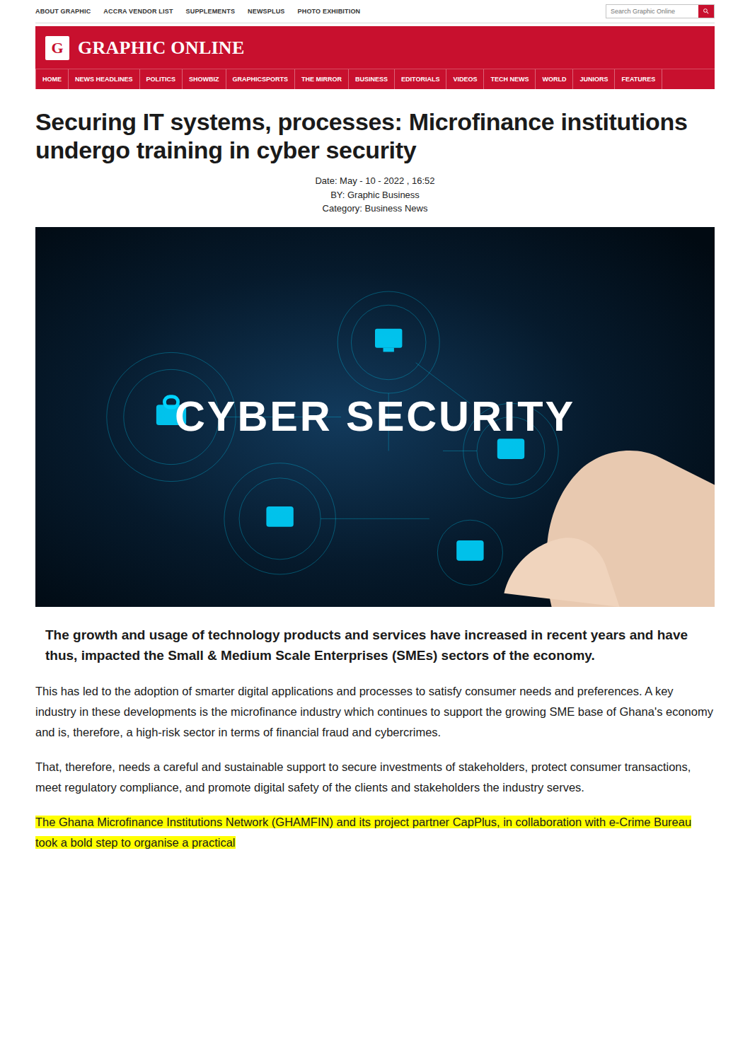About Graphic Accra Vendor List Supplements Newsplus Photo Exhibition
G
GRAPHIC ONLINE
Home News Headlines Politics Showbiz Graphicsports The Mirror Business Editorials Videos Tech News World Juniors Features
Securing IT systems, processes: Microfinance institutions undergo training in cyber security
Date: May - 10 - 2022 , 16:52 BY: Graphic Business Category: Business News
The growth and usage of technology products and services have increased in recent years and have thus, impacted the Small & Medium Scale Enterprises (SMEs) sectors of the economy.
This has led to the adoption of smarter digital applications and processes to satisfy consumer needs and preferences. A key industry in these developments is the microfinance industry which continues to support the growing SME base of Ghana's economy and is, therefore, a high-risk sector in terms of financial fraud and cybercrimes.
That, therefore, needs a careful and sustainable support to secure investments of stakeholders, protect consumer transactions, meet regulatory compliance, and promote digital safety of the clients and stakeholders the industry serves.
The Ghana Microfinance Institutions Network (GHAMFIN) and its project partner CapPlus, in collaboration with e-Crime Bureau took a bold step to organise a practical